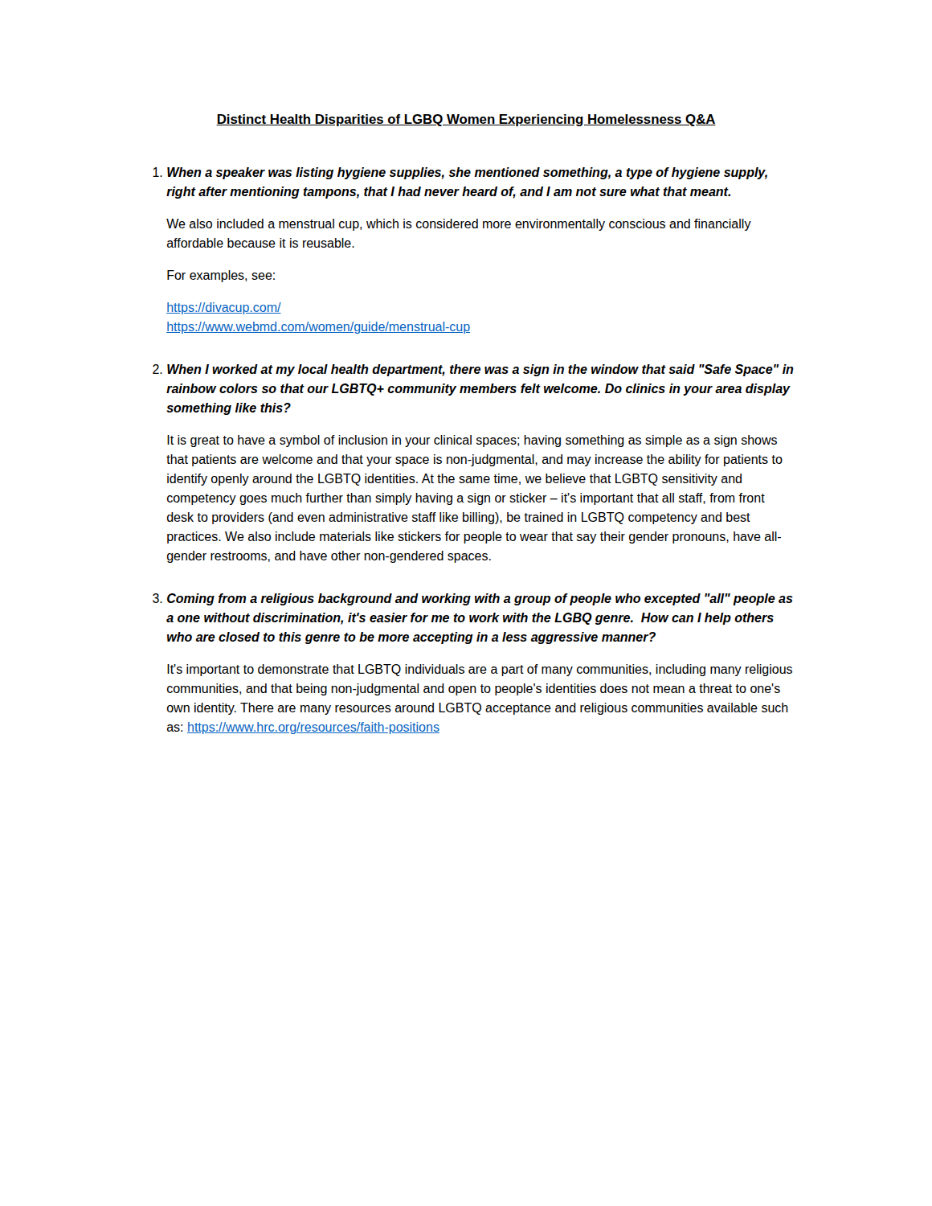Distinct Health Disparities of LGBQ Women Experiencing Homelessness Q&A
When a speaker was listing hygiene supplies, she mentioned something, a type of hygiene supply, right after mentioning tampons, that I had never heard of, and I am not sure what that meant.
We also included a menstrual cup, which is considered more environmentally conscious and financially affordable because it is reusable.
For examples, see:
https://divacup.com/ https://www.webmd.com/women/guide/menstrual-cup
When I worked at my local health department, there was a sign in the window that said "Safe Space" in rainbow colors so that our LGBTQ+ community members felt welcome. Do clinics in your area display something like this?
It is great to have a symbol of inclusion in your clinical spaces; having something as simple as a sign shows that patients are welcome and that your space is non-judgmental, and may increase the ability for patients to identify openly around the LGBTQ identities. At the same time, we believe that LGBTQ sensitivity and competency goes much further than simply having a sign or sticker – it's important that all staff, from front desk to providers (and even administrative staff like billing), be trained in LGBTQ competency and best practices. We also include materials like stickers for people to wear that say their gender pronouns, have all-gender restrooms, and have other non-gendered spaces.
Coming from a religious background and working with a group of people who excepted "all" people as a one without discrimination, it's easier for me to work with the LGBQ genre. How can I help others who are closed to this genre to be more accepting in a less aggressive manner?
It's important to demonstrate that LGBTQ individuals are a part of many communities, including many religious communities, and that being non-judgmental and open to people's identities does not mean a threat to one's own identity. There are many resources around LGBTQ acceptance and religious communities available such as: https://www.hrc.org/resources/faith-positions